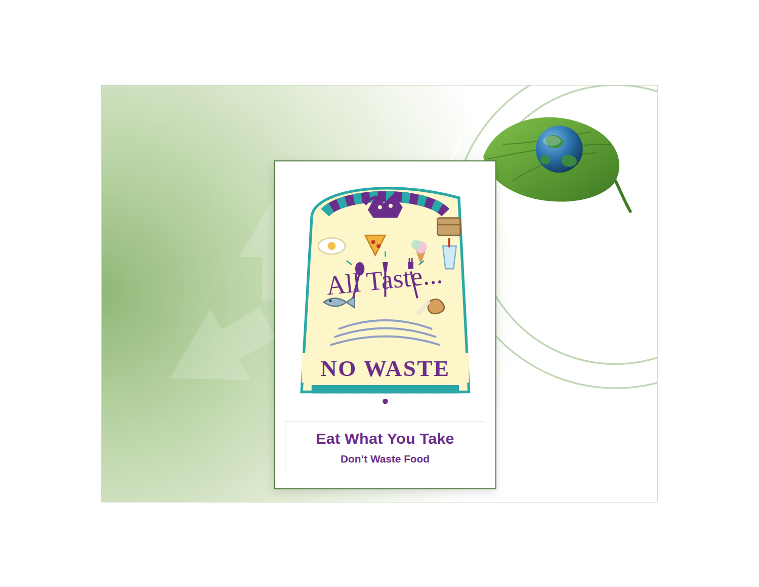All Taste... No Waste poster A cream-colored plaque with a purple and teal checkered border, a wildcat mascot head at the top, flying utensils, assorted food icons, a stack of plates, and the words All Taste... No Waste. NO WASTE All Taste... All Taste... No Waste
Eat What You Take
Don’t Waste Food